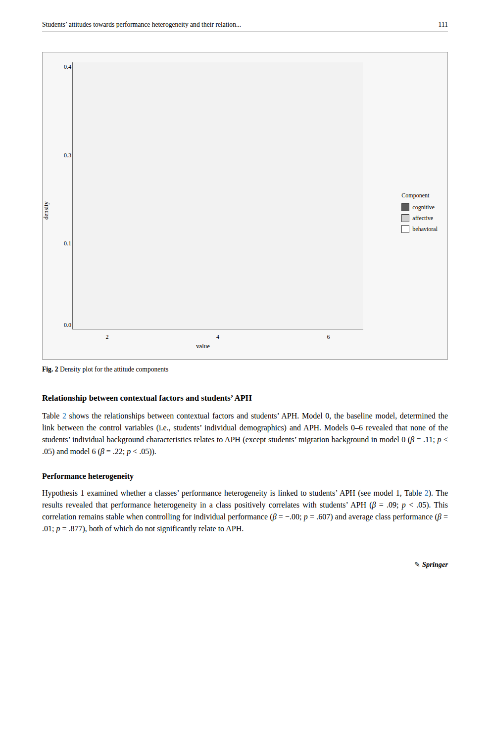Students’ attitudes towards performance heterogeneity and their relation... 111
density
0.4 0.3 0.1 0.0
2 4 6
value
Component
cognitive
affective
behavioral
Fig. 2 Density plot for the attitude components
Relationship between contextual factors and students’ APH
Table 2 shows the relationships between contextual factors and students’ APH. Model 0, the baseline model, determined the link between the control variables (i.e., students’ individual demographics) and APH. Models 0–6 revealed that none of the students’ individual background characteristics relates to APH (except students’ migration background in model 0 (β = .11; p < .05) and model 6 (β = .22; p < .05)).
Performance heterogeneity
Hypothesis 1 examined whether a classes’ performance heterogeneity is linked to students’ APH (see model 1, Table 2). The results revealed that performance heterogeneity in a class positively correlates with students’ APH (β = .09; p < .05). This correlation remains stable when controlling for individual performance (β = −.00; p = .607) and average class performance (β = .01; p = .877), both of which do not significantly relate to APH.
✎Springer